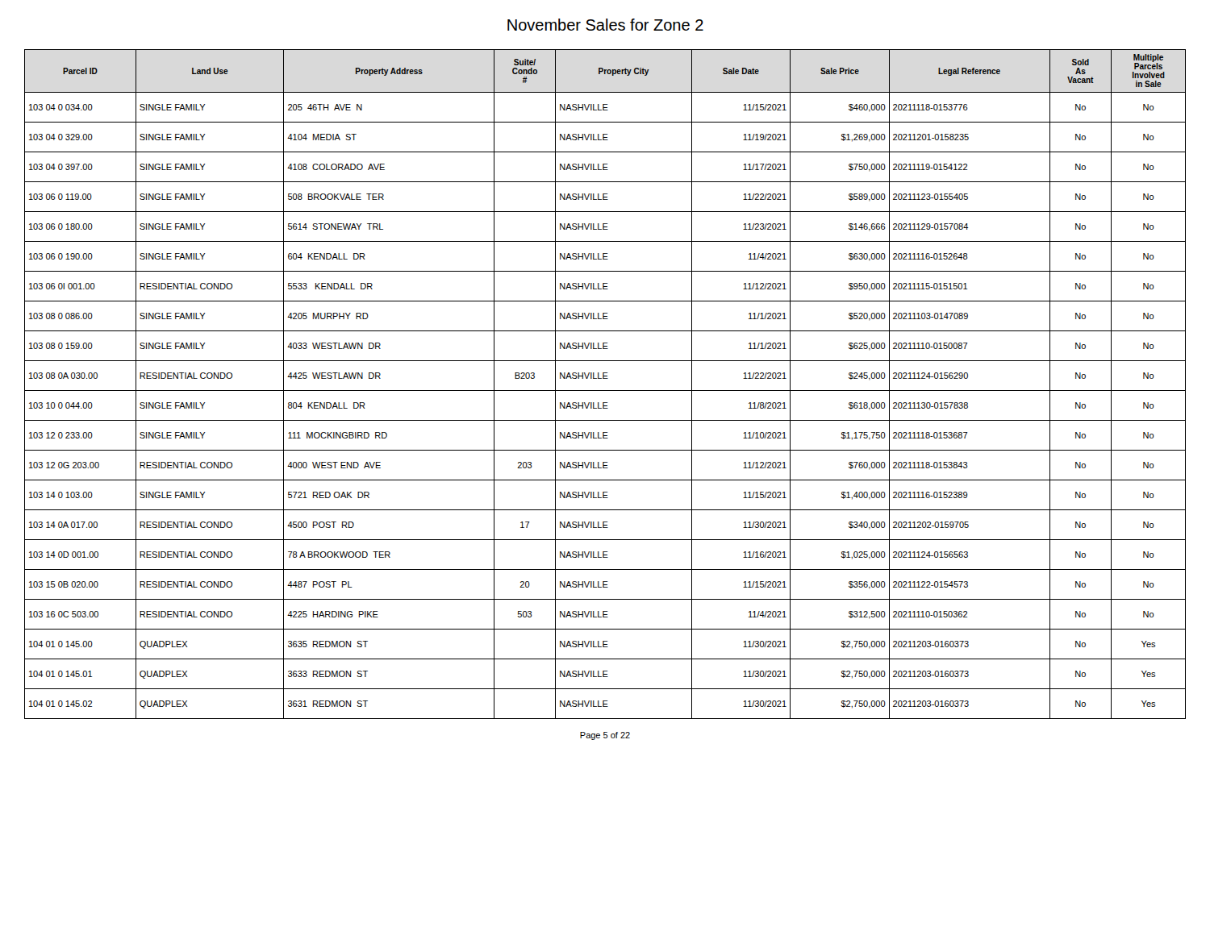November Sales for Zone 2
| Parcel ID | Land Use | Property Address | Suite/ Condo # | Property City | Sale Date | Sale Price | Legal Reference | Sold As Vacant | Multiple Parcels Involved in Sale |
| --- | --- | --- | --- | --- | --- | --- | --- | --- | --- |
| 103 04 0 034.00 | SINGLE FAMILY | 205 46TH AVE N | | NASHVILLE | 11/15/2021 | $460,000 | 20211118-0153776 | No | No |
| 103 04 0 329.00 | SINGLE FAMILY | 4104 MEDIA ST | | NASHVILLE | 11/19/2021 | $1,269,000 | 20211201-0158235 | No | No |
| 103 04 0 397.00 | SINGLE FAMILY | 4108 COLORADO AVE | | NASHVILLE | 11/17/2021 | $750,000 | 20211119-0154122 | No | No |
| 103 06 0 119.00 | SINGLE FAMILY | 508 BROOKVALE TER | | NASHVILLE | 11/22/2021 | $589,000 | 20211123-0155405 | No | No |
| 103 06 0 180.00 | SINGLE FAMILY | 5614 STONEWAY TRL | | NASHVILLE | 11/23/2021 | $146,666 | 20211129-0157084 | No | No |
| 103 06 0 190.00 | SINGLE FAMILY | 604 KENDALL DR | | NASHVILLE | 11/4/2021 | $630,000 | 20211116-0152648 | No | No |
| 103 06 0I 001.00 | RESIDENTIAL CONDO | 5533 KENDALL DR | | NASHVILLE | 11/12/2021 | $950,000 | 20211115-0151501 | No | No |
| 103 08 0 086.00 | SINGLE FAMILY | 4205 MURPHY RD | | NASHVILLE | 11/1/2021 | $520,000 | 20211103-0147089 | No | No |
| 103 08 0 159.00 | SINGLE FAMILY | 4033 WESTLAWN DR | | NASHVILLE | 11/1/2021 | $625,000 | 20211110-0150087 | No | No |
| 103 08 0A 030.00 | RESIDENTIAL CONDO | 4425 WESTLAWN DR | B203 | NASHVILLE | 11/22/2021 | $245,000 | 20211124-0156290 | No | No |
| 103 10 0 044.00 | SINGLE FAMILY | 804 KENDALL DR | | NASHVILLE | 11/8/2021 | $618,000 | 20211130-0157838 | No | No |
| 103 12 0 233.00 | SINGLE FAMILY | 111 MOCKINGBIRD RD | | NASHVILLE | 11/10/2021 | $1,175,750 | 20211118-0153687 | No | No |
| 103 12 0G 203.00 | RESIDENTIAL CONDO | 4000 WEST END AVE | 203 | NASHVILLE | 11/12/2021 | $760,000 | 20211118-0153843 | No | No |
| 103 14 0 103.00 | SINGLE FAMILY | 5721 RED OAK DR | | NASHVILLE | 11/15/2021 | $1,400,000 | 20211116-0152389 | No | No |
| 103 14 0A 017.00 | RESIDENTIAL CONDO | 4500 POST RD | 17 | NASHVILLE | 11/30/2021 | $340,000 | 20211202-0159705 | No | No |
| 103 14 0D 001.00 | RESIDENTIAL CONDO | 78 A BROOKWOOD TER | | NASHVILLE | 11/16/2021 | $1,025,000 | 20211124-0156563 | No | No |
| 103 15 0B 020.00 | RESIDENTIAL CONDO | 4487 POST PL | 20 | NASHVILLE | 11/15/2021 | $356,000 | 20211122-0154573 | No | No |
| 103 16 0C 503.00 | RESIDENTIAL CONDO | 4225 HARDING PIKE | 503 | NASHVILLE | 11/4/2021 | $312,500 | 20211110-0150362 | No | No |
| 104 01 0 145.00 | QUADPLEX | 3635 REDMON ST | | NASHVILLE | 11/30/2021 | $2,750,000 | 20211203-0160373 | No | Yes |
| 104 01 0 145.01 | QUADPLEX | 3633 REDMON ST | | NASHVILLE | 11/30/2021 | $2,750,000 | 20211203-0160373 | No | Yes |
| 104 01 0 145.02 | QUADPLEX | 3631 REDMON ST | | NASHVILLE | 11/30/2021 | $2,750,000 | 20211203-0160373 | No | Yes |
Page 5 of 22